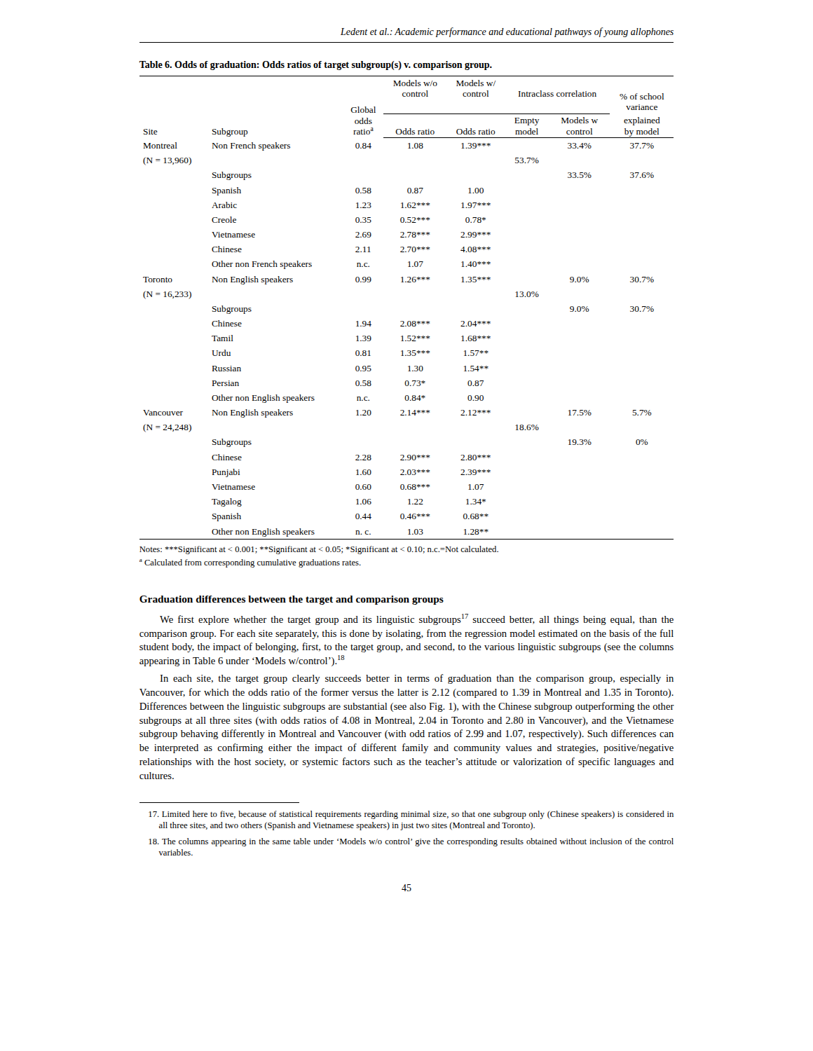Ledent et al.: Academic performance and educational pathways of young allophones
Table 6. Odds of graduation: Odds ratios of target subgroup(s) v. comparison group.
| Site | Subgroup | Global odds ratio a | Models w/o control | Models w/ control | Intraclass correlation | % of school variance |
| --- | --- | --- | --- | --- | --- | --- |
| Odds ratio | Odds ratio | Empty model | Models w control | explained by model |
| Montreal | Non French speakers | 0.84 | 1.08 | 1.39*** | | 33.4% | 37.7% |
| (N = 13,960) | | | | | 53.7% | | |
| | Subgroups | | | | | 33.5% | 37.6% |
| | Spanish | 0.58 | 0.87 | 1.00 | | | |
| | Arabic | 1.23 | 1.62*** | 1.97*** | | | |
| | Creole | 0.35 | 0.52*** | 0.78* | | | |
| | Vietnamese | 2.69 | 2.78*** | 2.99*** | | | |
| | Chinese | 2.11 | 2.70*** | 4.08*** | | | |
| | Other non French speakers | n.c. | 1.07 | 1.40*** | | | |
| Toronto | Non English speakers | 0.99 | 1.26*** | 1.35*** | | 9.0% | 30.7% |
| (N = 16,233) | | | | | 13.0% | | |
| | Subgroups | | | | | 9.0% | 30.7% |
| | Chinese | 1.94 | 2.08*** | 2.04*** | | | |
| | Tamil | 1.39 | 1.52*** | 1.68*** | | | |
| | Urdu | 0.81 | 1.35*** | 1.57** | | | |
| | Russian | 0.95 | 1.30 | 1.54** | | | |
| | Persian | 0.58 | 0.73* | 0.87 | | | |
| | Other non English speakers | n.c. | 0.84* | 0.90 | | | |
| Vancouver | Non English speakers | 1.20 | 2.14*** | 2.12*** | | 17.5% | 5.7% |
| (N = 24,248) | | | | | 18.6% | | |
| | Subgroups | | | | | 19.3% | 0% |
| | Chinese | 2.28 | 2.90*** | 2.80*** | | | |
| | Punjabi | 1.60 | 2.03*** | 2.39*** | | | |
| | Vietnamese | 0.60 | 0.68*** | 1.07 | | | |
| | Tagalog | 1.06 | 1.22 | 1.34* | | | |
| | Spanish | 0.44 | 0.46*** | 0.68** | | | |
| | Other non English speakers | n. c. | 1.03 | 1.28** | | | |
Notes: ***Significant at < 0.001; **Significant at < 0.05; *Significant at < 0.10; n.c.=Not calculated.
a Calculated from corresponding cumulative graduations rates.
Graduation differences between the target and comparison groups
We first explore whether the target group and its linguistic subgroups17 succeed better, all things being equal, than the comparison group. For each site separately, this is done by isolating, from the regression model estimated on the basis of the full student body, the impact of belonging, first, to the target group, and second, to the various linguistic subgroups (see the columns appearing in Table 6 under ‘Models w/control’).18
In each site, the target group clearly succeeds better in terms of graduation than the comparison group, especially in Vancouver, for which the odds ratio of the former versus the latter is 2.12 (compared to 1.39 in Montreal and 1.35 in Toronto). Differences between the linguistic subgroups are substantial (see also Fig. 1), with the Chinese subgroup outperforming the other subgroups at all three sites (with odds ratios of 4.08 in Montreal, 2.04 in Toronto and 2.80 in Vancouver), and the Vietnamese subgroup behaving differently in Montreal and Vancouver (with odd ratios of 2.99 and 1.07, respectively). Such differences can be interpreted as confirming either the impact of different family and community values and strategies, positive/negative relationships with the host society, or systemic factors such as the teacher’s attitude or valorization of specific languages and cultures.
17. Limited here to five, because of statistical requirements regarding minimal size, so that one subgroup only (Chinese speakers) is considered in all three sites, and two others (Spanish and Vietnamese speakers) in just two sites (Montreal and Toronto).
18. The columns appearing in the same table under ‘Models w/o control’ give the corresponding results obtained without inclusion of the control variables.
45